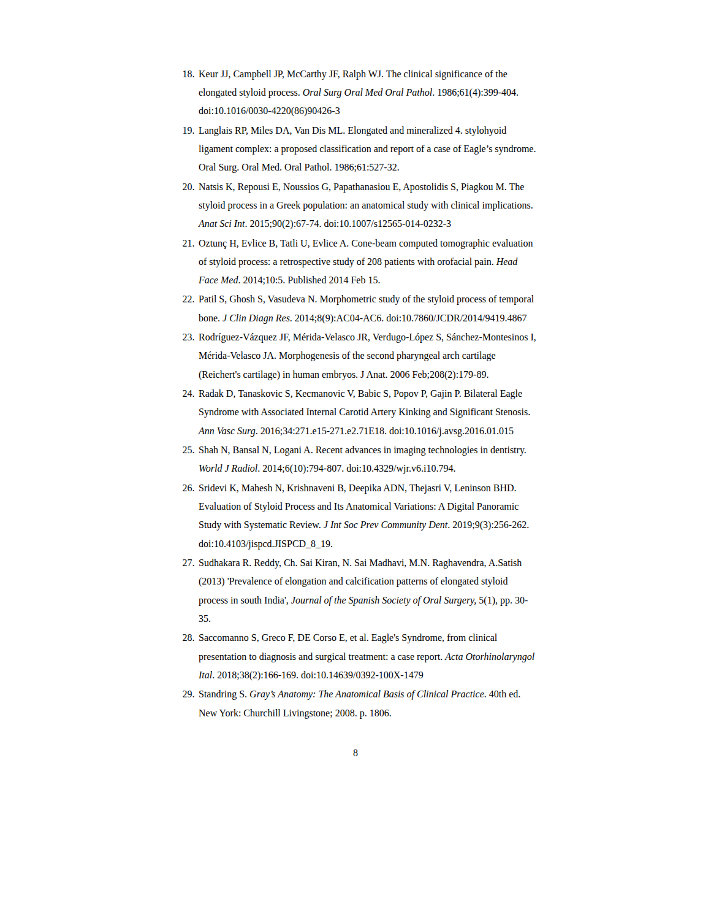18. Keur JJ, Campbell JP, McCarthy JF, Ralph WJ. The clinical significance of the elongated styloid process. Oral Surg Oral Med Oral Pathol. 1986;61(4):399-404. doi:10.1016/0030-4220(86)90426-3
19. Langlais RP, Miles DA, Van Dis ML. Elongated and mineralized 4. stylohyoid ligament complex: a proposed classification and report of a case of Eagle’s syndrome. Oral Surg. Oral Med. Oral Pathol. 1986;61:527-32.
20. Natsis K, Repousi E, Noussios G, Papathanasiou E, Apostolidis S, Piagkou M. The styloid process in a Greek population: an anatomical study with clinical implications. Anat Sci Int. 2015;90(2):67-74. doi:10.1007/s12565-014-0232-3
21. Oztunç H, Evlice B, Tatli U, Evlice A. Cone-beam computed tomographic evaluation of styloid process: a retrospective study of 208 patients with orofacial pain. Head Face Med. 2014;10:5. Published 2014 Feb 15.
22. Patil S, Ghosh S, Vasudeva N. Morphometric study of the styloid process of temporal bone. J Clin Diagn Res. 2014;8(9):AC04-AC6. doi:10.7860/JCDR/2014/9419.4867
23. Rodríguez-Vázquez JF, Mérida-Velasco JR, Verdugo-López S, Sánchez-Montesinos I, Mérida-Velasco JA. Morphogenesis of the second pharyngeal arch cartilage (Reichert's cartilage) in human embryos. J Anat. 2006 Feb;208(2):179-89.
24. Radak D, Tanaskovic S, Kecmanovic V, Babic S, Popov P, Gajin P. Bilateral Eagle Syndrome with Associated Internal Carotid Artery Kinking and Significant Stenosis. Ann Vasc Surg. 2016;34:271.e15-271.e2.71E18. doi:10.1016/j.avsg.2016.01.015
25. Shah N, Bansal N, Logani A. Recent advances in imaging technologies in dentistry. World J Radiol. 2014;6(10):794-807. doi:10.4329/wjr.v6.i10.794.
26. Sridevi K, Mahesh N, Krishnaveni B, Deepika ADN, Thejasri V, Leninson BHD. Evaluation of Styloid Process and Its Anatomical Variations: A Digital Panoramic Study with Systematic Review. J Int Soc Prev Community Dent. 2019;9(3):256-262. doi:10.4103/jispcd.JISPCD_8_19.
27. Sudhakara R. Reddy, Ch. Sai Kiran, N. Sai Madhavi, M.N. Raghavendra, A.Satish (2013) 'Prevalence of elongation and calcification patterns of elongated styloid process in south India', Journal of the Spanish Society of Oral Surgery, 5(1), pp. 30-35.
28. Saccomanno S, Greco F, DE Corso E, et al. Eagle's Syndrome, from clinical presentation to diagnosis and surgical treatment: a case report. Acta Otorhinolaryngol Ital. 2018;38(2):166-169. doi:10.14639/0392-100X-1479
29. Standring S. Gray’s Anatomy: The Anatomical Basis of Clinical Practice. 40th ed. New York: Churchill Livingstone; 2008. p. 1806.
8